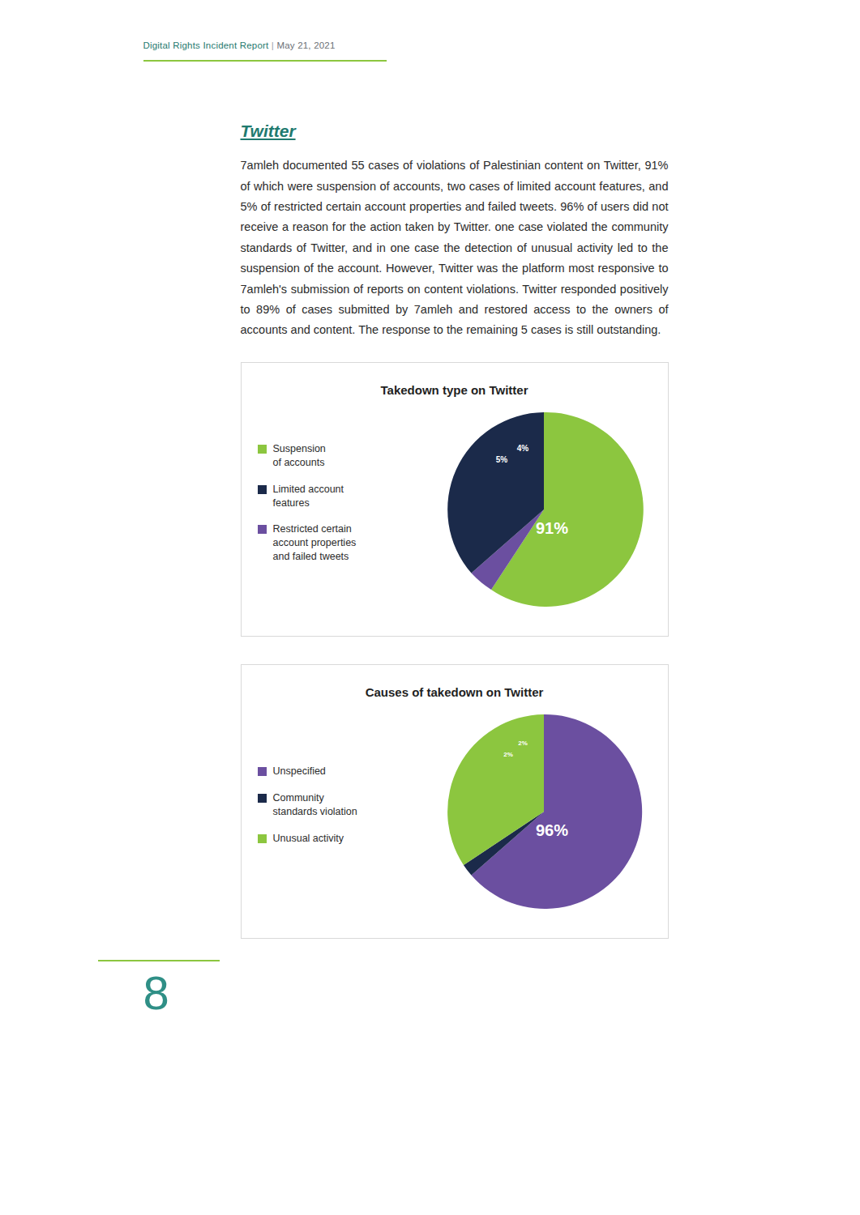Digital Rights Incident Report | May 21, 2021
Twitter
7amleh documented 55 cases of violations of Palestinian content on Twitter, 91% of which were suspension of accounts, two cases of limited account features, and 5% of restricted certain account properties and failed tweets. 96% of users did not receive a reason for the action taken by Twitter. one case violated the community standards of Twitter, and in one case the detection of unusual activity led to the suspension of the account. However, Twitter was the platform most responsive to 7amleh's submission of reports on content violations. Twitter responded positively to 89% of cases submitted by 7amleh and restored access to the owners of accounts and content. The response to the remaining 5 cases is still outstanding.
Takedown type on Twitter
Suspension
of accounts
Limited account
features
Restricted certain
account properties
and failed tweets
91% 5% 4%
Causes of takedown on Twitter
Unspecified
Community
standards violation
Unusual activity
96% 2% 2%
8